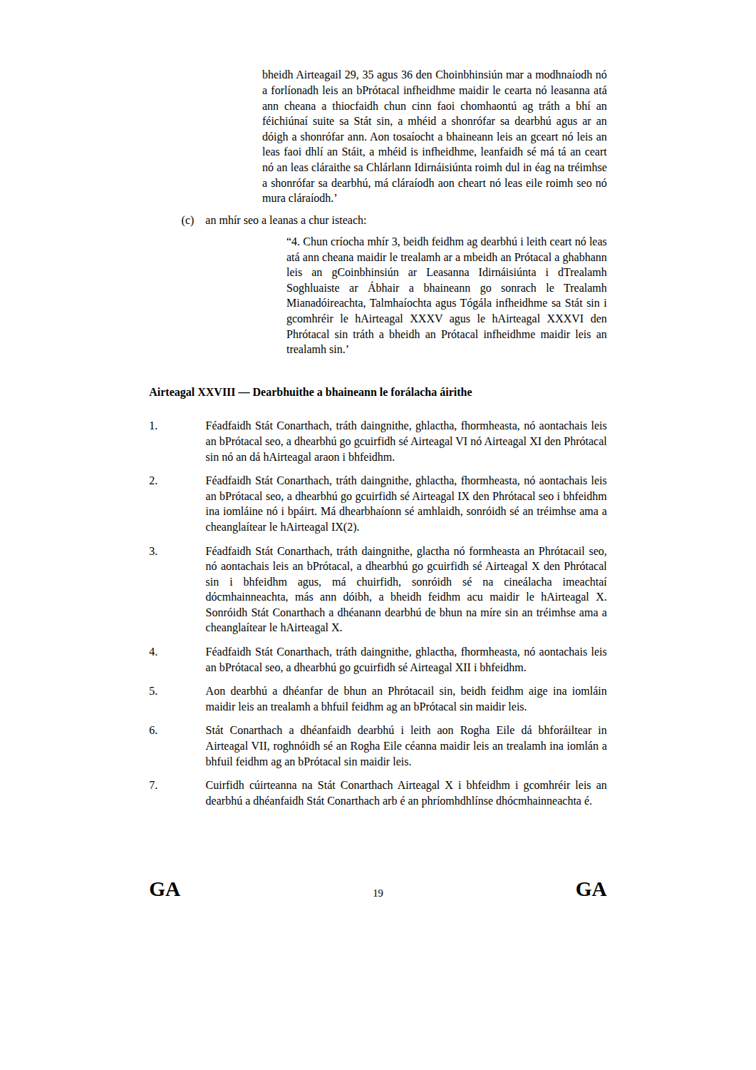bheidh Airteagail 29, 35 agus 36 den Choinbhinsiún mar a modhnaíodh nó a forlíonadh leis an bPrótacal infheidhme maidir le cearta nó leasanna atá ann cheana a thiocfaidh chun cinn faoi chomhaontú ag tráth a bhí an féichiúnaí suite sa Stát sin, a mhéid a shonrófar sa dearbhú agus ar an dóigh a shonrófar ann. Aon tosaíocht a bhaineann leis an gceart nó leis an leas faoi dhlí an Stáit, a mhéid is infheidhme, leanfaidh sé má tá an ceart nó an leas cláraithe sa Chlárlann Idirnáisiúnta roimh dul in éag na tréimhse a shonrófar sa dearbhú, má cláraíodh aon cheart nó leas eile roimh seo nó mura cláraíodh.’
(c) an mhír seo a leanas a chur isteach:
“4. Chun críocha mhír 3, beidh feidhm ag dearbhú i leith ceart nó leas atá ann cheana maidir le trealamh ar a mbeidh an Prótacal a ghabhann leis an gCoinbhinsiún ar Leasanna Idirnáisiúnta i dTrealamh Soghluaiste ar Ábhair a bhaineann go sonrach le Trealamh Mianadóireachta, Talmhaíochta agus Tógála infheidhme sa Stát sin i gcomhréir le hAirteagal XXXV agus le hAirteagal XXXVI den Phrótacal sin tráth a bheidh an Prótacal infheidhme maidir leis an trealamh sin.’
Airteagal XXVIII — Dearbhuithe a bhaineann le forálacha áirithe
Féadfaidh Stát Conarthach, tráth daingnithe, ghlactha, fhormheasta, nó aontachais leis an bPrótacal seo, a dhearbhú go gcuirfidh sé Airteagal VI nó Airteagal XI den Phrótacal sin nó an dá hAirteagal araon i bhfeidhm.
Féadfaidh Stát Conarthach, tráth daingnithe, ghlactha, fhormheasta, nó aontachais leis an bPrótacal seo, a dhearbhú go gcuirfidh sé Airteagal IX den Phrótacal seo i bhfeidhm ina iomláine nó i bpáirt. Má dhearbhaíonn sé amhlaidh, sonróidh sé an tréimhse ama a cheanglaítear le hAirteagal IX(2).
Féadfaidh Stát Conarthach, tráth daingnithe, glactha nó formheasta an Phrótacail seo, nó aontachais leis an bPrótacal, a dhearbhú go gcuirfidh sé Airteagal X den Phrótacal sin i bhfeidhm agus, má chuirfidh, sonróidh sé na cineálacha imeachtaí dócmhainneachta, más ann dóibh, a bheidh feidhm acu maidir le hAirteagal X. Sonróidh Stát Conarthach a dhéanann dearbhú de bhun na míre sin an tréimhse ama a cheanglaítear le hAirteagal X.
Féadfaidh Stát Conarthach, tráth daingnithe, ghlactha, fhormheasta, nó aontachais leis an bPrótacal seo, a dhearbhú go gcuirfidh sé Airteagal XII i bhfeidhm.
Aon dearbhú a dhéanfar de bhun an Phrótacail sin, beidh feidhm aige ina iomláin maidir leis an trealamh a bhfuil feidhm ag an bPrótacal sin maidir leis.
Stát Conarthach a dhéanfaidh dearbhú i leith aon Rogha Eile dá bhforáiltear in Airteagal VII, roghnóidh sé an Rogha Eile céanna maidir leis an trealamh ina iomlán a bhfuil feidhm ag an bPrótacal sin maidir leis.
Cuirfidh cúirteanna na Stát Conarthach Airteagal X i bhfeidhm i gcomhréir leis an dearbhú a dhéanfaidh Stát Conarthach arb é an phríomhdhlínse dhócmhainneachta é.
GA 19 GA